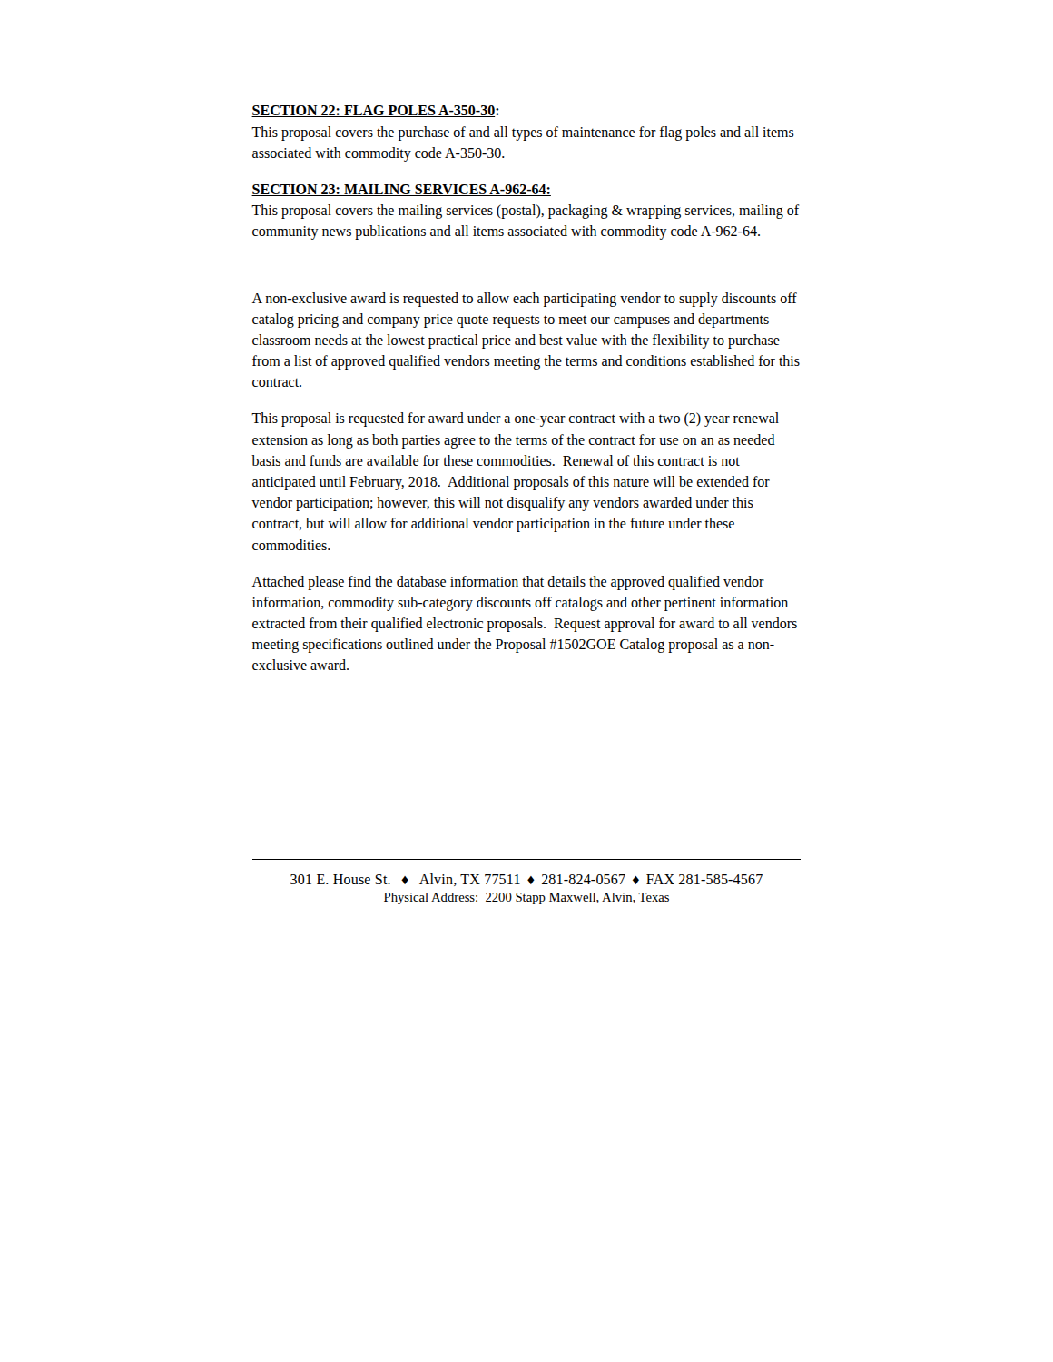SECTION 22: FLAG POLES A-350-30
:
This proposal covers the purchase of and all types of maintenance for flag poles and all items associated with commodity code A-350-30.
SECTION 23: MAILING SERVICES A-962-64:
This proposal covers the mailing services (postal), packaging & wrapping services, mailing of community news publications and all items associated with commodity code A-962-64.
A non-exclusive award is requested to allow each participating vendor to supply discounts off catalog pricing and company price quote requests to meet our campuses and departments classroom needs at the lowest practical price and best value with the flexibility to purchase from a list of approved qualified vendors meeting the terms and conditions established for this contract.
This proposal is requested for award under a one-year contract with a two (2) year renewal extension as long as both parties agree to the terms of the contract for use on an as needed basis and funds are available for these commodities. Renewal of this contract is not anticipated until February, 2018. Additional proposals of this nature will be extended for vendor participation; however, this will not disqualify any vendors awarded under this contract, but will allow for additional vendor participation in the future under these commodities.
Attached please find the database information that details the approved qualified vendor information, commodity sub-category discounts off catalogs and other pertinent information extracted from their qualified electronic proposals. Request approval for award to all vendors meeting specifications outlined under the Proposal #1502GOE Catalog proposal as a non-exclusive award.
301 E. House St. ♦ Alvin, TX 77511 ♦ 281-824-0567 ♦ FAX 281-585-4567
Physical Address: 2200 Stapp Maxwell, Alvin, Texas